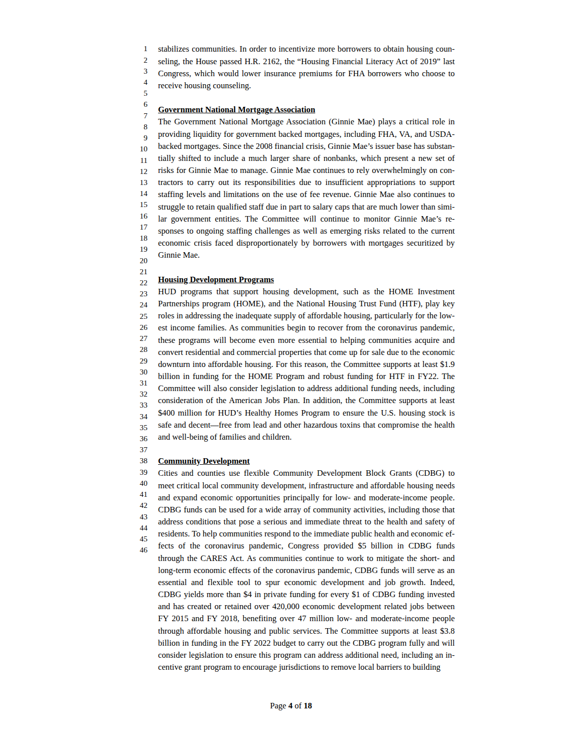1 2 3 4 5 6 7 8 9 10 11 12 13 14 15 16 17 18 19 20 21 22 23 24 25 26 27 28 29 30 31 32 33 34 35 36 37 38 39 40 41 42 43 44 45 46
stabilizes communities. In order to incentivize more borrowers to obtain housing counseling, the House passed H.R. 2162, the “Housing Financial Literacy Act of 2019” last Congress, which would lower insurance premiums for FHA borrowers who choose to receive housing counseling.
Government National Mortgage Association
The Government National Mortgage Association (Ginnie Mae) plays a critical role in providing liquidity for government backed mortgages, including FHA, VA, and USDA-backed mortgages. Since the 2008 financial crisis, Ginnie Mae’s issuer base has substantially shifted to include a much larger share of nonbanks, which present a new set of risks for Ginnie Mae to manage. Ginnie Mae continues to rely overwhelmingly on contractors to carry out its responsibilities due to insufficient appropriations to support staffing levels and limitations on the use of fee revenue. Ginnie Mae also continues to struggle to retain qualified staff due in part to salary caps that are much lower than similar government entities. The Committee will continue to monitor Ginnie Mae’s responses to ongoing staffing challenges as well as emerging risks related to the current economic crisis faced disproportionately by borrowers with mortgages securitized by Ginnie Mae.
Housing Development Programs
HUD programs that support housing development, such as the HOME Investment Partnerships program (HOME), and the National Housing Trust Fund (HTF), play key roles in addressing the inadequate supply of affordable housing, particularly for the lowest income families. As communities begin to recover from the coronavirus pandemic, these programs will become even more essential to helping communities acquire and convert residential and commercial properties that come up for sale due to the economic downturn into affordable housing. For this reason, the Committee supports at least $1.9 billion in funding for the HOME Program and robust funding for HTF in FY22. The Committee will also consider legislation to address additional funding needs, including consideration of the American Jobs Plan. In addition, the Committee supports at least $400 million for HUD’s Healthy Homes Program to ensure the U.S. housing stock is safe and decent—free from lead and other hazardous toxins that compromise the health and well-being of families and children.
Community Development
Cities and counties use flexible Community Development Block Grants (CDBG) to meet critical local community development, infrastructure and affordable housing needs and expand economic opportunities principally for low- and moderate-income people. CDBG funds can be used for a wide array of community activities, including those that address conditions that pose a serious and immediate threat to the health and safety of residents. To help communities respond to the immediate public health and economic effects of the coronavirus pandemic, Congress provided $5 billion in CDBG funds through the CARES Act. As communities continue to work to mitigate the short- and long-term economic effects of the coronavirus pandemic, CDBG funds will serve as an essential and flexible tool to spur economic development and job growth. Indeed, CDBG yields more than $4 in private funding for every $1 of CDBG funding invested and has created or retained over 420,000 economic development related jobs between FY 2015 and FY 2018, benefiting over 47 million low- and moderate-income people through affordable housing and public services. The Committee supports at least $3.8 billion in funding in the FY 2022 budget to carry out the CDBG program fully and will consider legislation to ensure this program can address additional need, including an incentive grant program to encourage jurisdictions to remove local barriers to building
Page 4 of 18